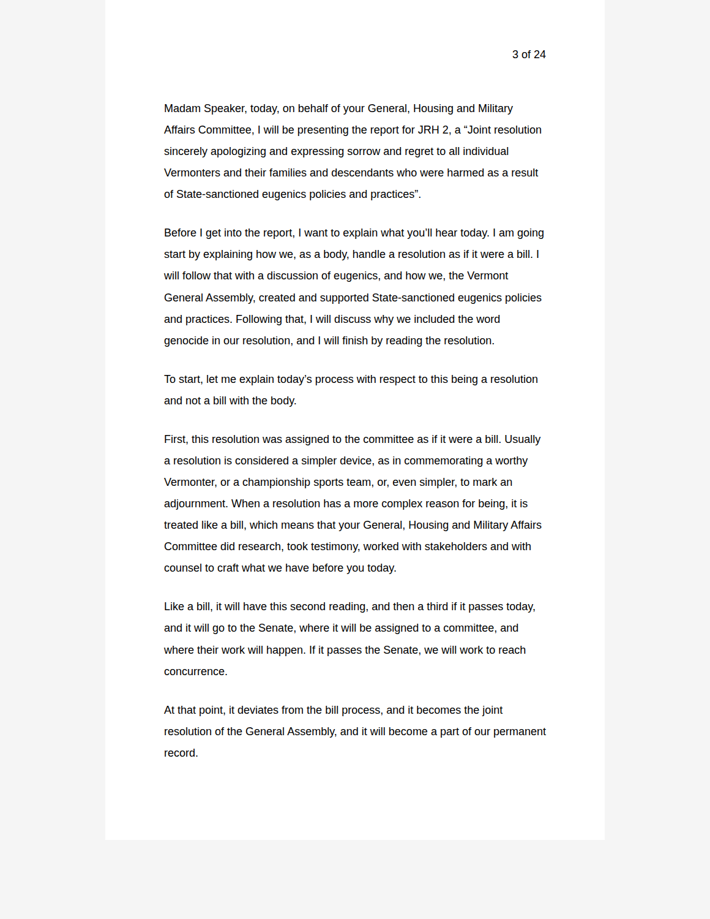3 of 24
Madam Speaker, today, on behalf of your General, Housing and Military Affairs Committee, I will be presenting the report for JRH 2, a “Joint resolution sincerely apologizing and expressing sorrow and regret to all individual Vermonters and their families and descendants who were harmed as a result of State-sanctioned eugenics policies and practices”.
Before I get into the report, I want to explain what you’ll hear today. I am going start by explaining how we, as a body, handle a resolution as if it were a bill. I will follow that with a discussion of eugenics, and how we, the Vermont General Assembly, created and supported State-sanctioned eugenics policies and practices. Following that, I will discuss why we included the word genocide in our resolution, and I will finish by reading the resolution.
To start, let me explain today’s process with respect to this being a resolution and not a bill with the body.
First, this resolution was assigned to the committee as if it were a bill. Usually a resolution is considered a simpler device, as in commemorating a worthy Vermonter, or a championship sports team, or, even simpler, to mark an adjournment. When a resolution has a more complex reason for being, it is treated like a bill, which means that your General, Housing and Military Affairs Committee did research, took testimony, worked with stakeholders and with counsel to craft what we have before you today.
Like a bill, it will have this second reading, and then a third if it passes today, and it will go to the Senate, where it will be assigned to a committee, and where their work will happen. If it passes the Senate, we will work to reach concurrence.
At that point, it deviates from the bill process, and it becomes the joint resolution of the General Assembly, and it will become a part of our permanent record.